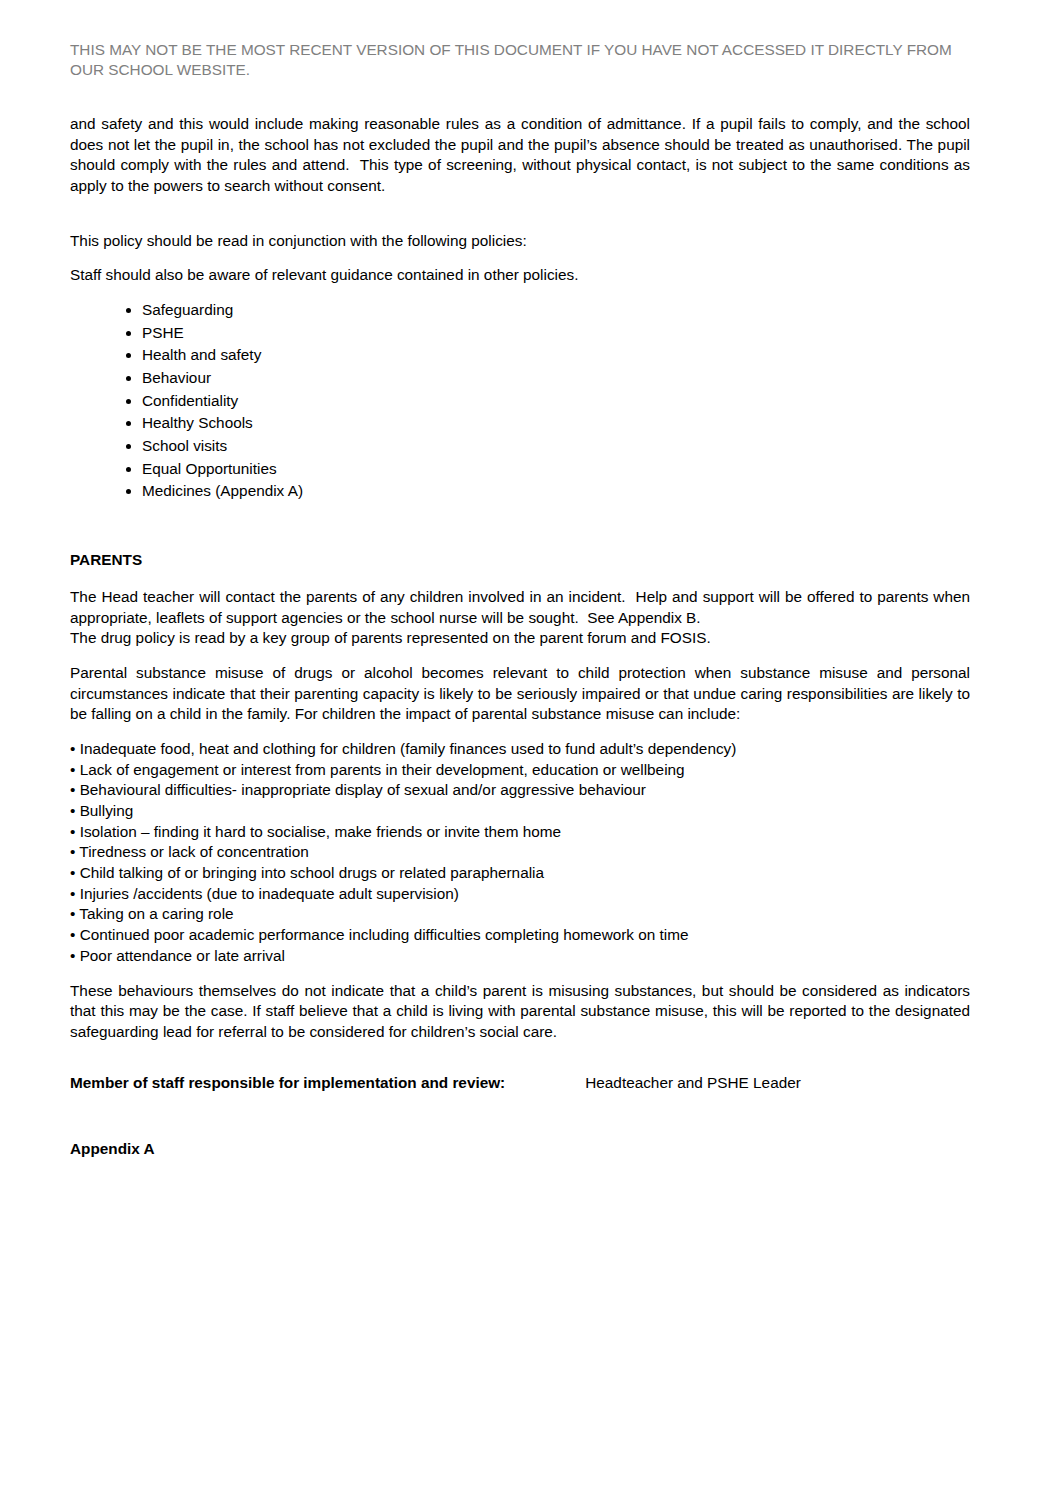This may not be the most recent version of this document if you have not accessed it directly from our school website.
and safety and this would include making reasonable rules as a condition of admittance. If a pupil fails to comply, and the school does not let the pupil in, the school has not excluded the pupil and the pupil’s absence should be treated as unauthorised. The pupil should comply with the rules and attend. This type of screening, without physical contact, is not subject to the same conditions as apply to the powers to search without consent.
This policy should be read in conjunction with the following policies:
Staff should also be aware of relevant guidance contained in other policies.
Safeguarding
PSHE
Health and safety
Behaviour
Confidentiality
Healthy Schools
School visits
Equal Opportunities
Medicines (Appendix A)
PARENTS
The Head teacher will contact the parents of any children involved in an incident. Help and support will be offered to parents when appropriate, leaflets of support agencies or the school nurse will be sought. See Appendix B.
The drug policy is read by a key group of parents represented on the parent forum and FOSIS.
Parental substance misuse of drugs or alcohol becomes relevant to child protection when substance misuse and personal circumstances indicate that their parenting capacity is likely to be seriously impaired or that undue caring responsibilities are likely to be falling on a child in the family. For children the impact of parental substance misuse can include:
• Inadequate food, heat and clothing for children (family finances used to fund adult’s dependency)
• Lack of engagement or interest from parents in their development, education or wellbeing
• Behavioural difficulties- inappropriate display of sexual and/or aggressive behaviour
• Bullying
• Isolation – finding it hard to socialise, make friends or invite them home
• Tiredness or lack of concentration
• Child talking of or bringing into school drugs or related paraphernalia
• Injuries /accidents (due to inadequate adult supervision)
• Taking on a caring role
• Continued poor academic performance including difficulties completing homework on time
• Poor attendance or late arrival
These behaviours themselves do not indicate that a child’s parent is misusing substances, but should be considered as indicators that this may be the case. If staff believe that a child is living with parental substance misuse, this will be reported to the designated safeguarding lead for referral to be considered for children’s social care.
Member of staff responsible for implementation and review: Headteacher and PSHE Leader
Appendix A